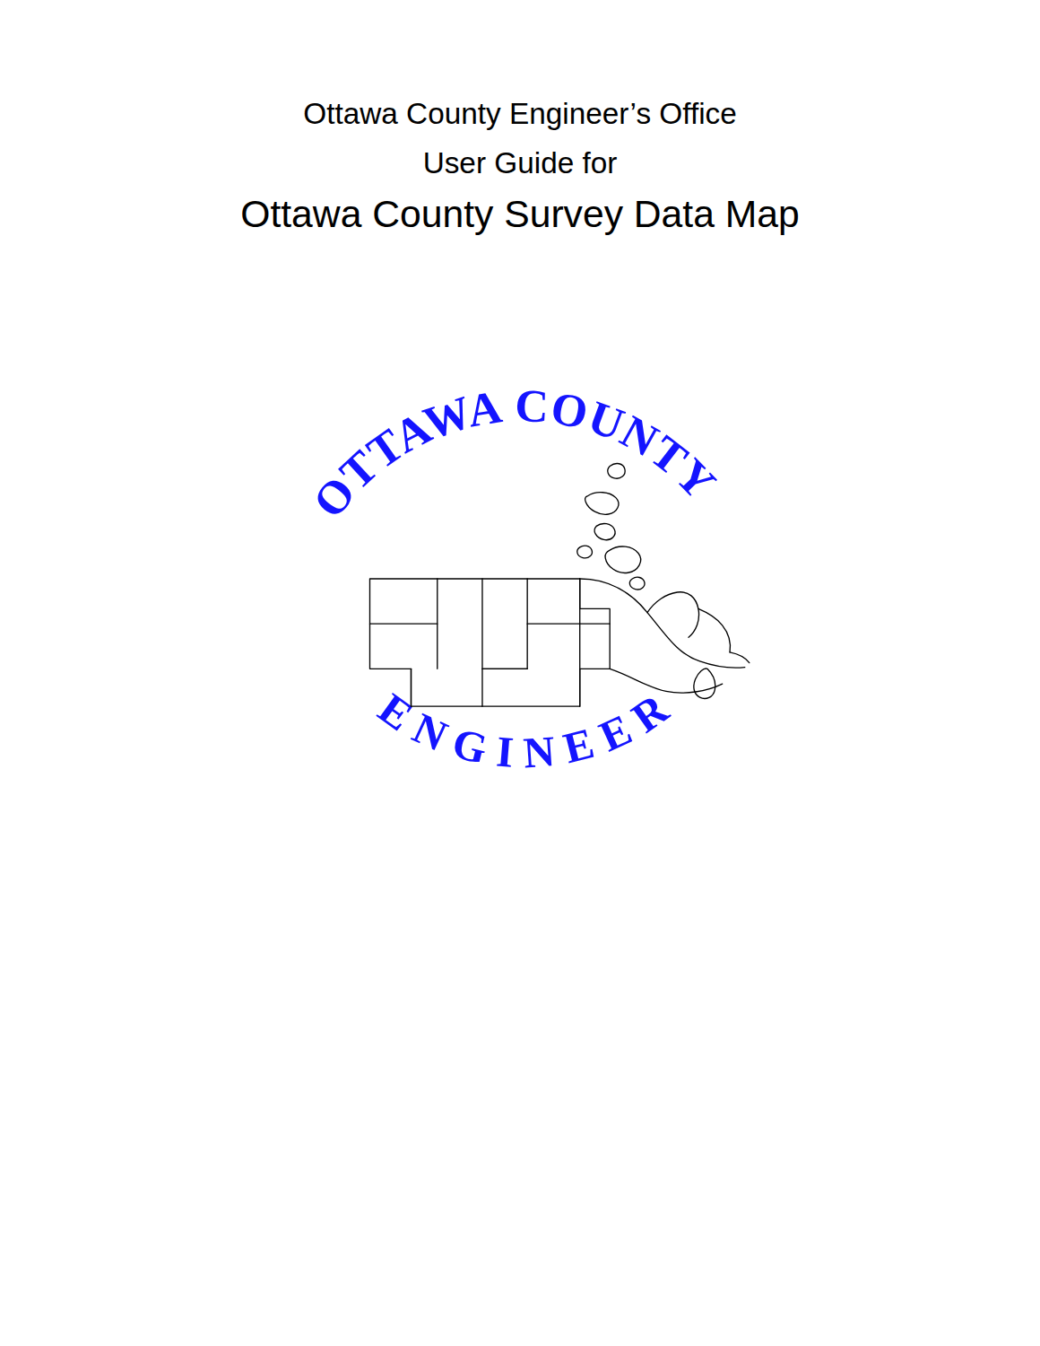Ottawa County Engineer’s Office
User Guide for
Ottawa County Survey Data Map
OTTAWA COUNTY E N G I N E E R